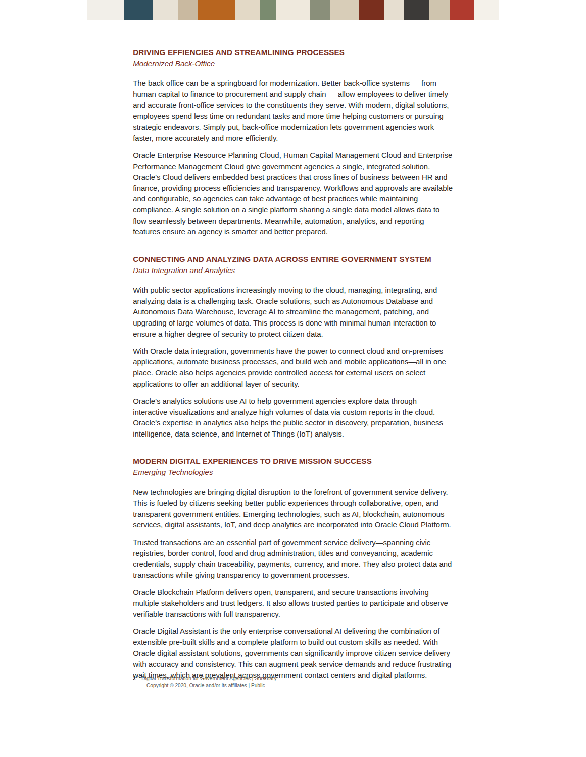Driving Effiencies and Streamlining Processes
Modernized Back-Office
The back office can be a springboard for modernization. Better back-office systems — from human capital to finance to procurement and supply chain — allow employees to deliver timely and accurate front-office services to the constituents they serve. With modern, digital solutions, employees spend less time on redundant tasks and more time helping customers or pursuing strategic endeavors. Simply put, back-office modernization lets government agencies work faster, more accurately and more efficiently.
Oracle Enterprise Resource Planning Cloud, Human Capital Management Cloud and Enterprise Performance Management Cloud give government agencies a single, integrated solution. Oracle's Cloud delivers embedded best practices that cross lines of business between HR and finance, providing process efficiencies and transparency. Workflows and approvals are available and configurable, so agencies can take advantage of best practices while maintaining compliance. A single solution on a single platform sharing a single data model allows data to flow seamlessly between departments. Meanwhile, automation, analytics, and reporting features ensure an agency is smarter and better prepared.
Connecting and Analyzing Data Across Entire Government System
Data Integration and Analytics
With public sector applications increasingly moving to the cloud, managing, integrating, and analyzing data is a challenging task. Oracle solutions, such as Autonomous Database and Autonomous Data Warehouse, leverage AI to streamline the management, patching, and upgrading of large volumes of data. This process is done with minimal human interaction to ensure a higher degree of security to protect citizen data.
With Oracle data integration, governments have the power to connect cloud and on-premises applications, automate business processes, and build web and mobile applications—all in one place. Oracle also helps agencies provide controlled access for external users on select applications to offer an additional layer of security.
Oracle's analytics solutions use AI to help government agencies explore data through interactive visualizations and analyze high volumes of data via custom reports in the cloud. Oracle's expertise in analytics also helps the public sector in discovery, preparation, business intelligence, data science, and Internet of Things (IoT) analysis.
Modern Digital Experiences to Drive Mission Success
Emerging Technologies
New technologies are bringing digital disruption to the forefront of government service delivery. This is fueled by citizens seeking better public experiences through collaborative, open, and transparent government entities. Emerging technologies, such as AI, blockchain, autonomous services, digital assistants, IoT, and deep analytics are incorporated into Oracle Cloud Platform.
Trusted transactions are an essential part of government service delivery—spanning civic registries, border control, food and drug administration, titles and conveyancing, academic credentials, supply chain traceability, payments, currency, and more. They also protect data and transactions while giving transparency to government processes.
Oracle Blockchain Platform delivers open, transparent, and secure transactions involving multiple stakeholders and trust ledgers. It also allows trusted parties to participate and observe verifiable transactions with full transparency.
Oracle Digital Assistant is the only enterprise conversational AI delivering the combination of extensible pre-built skills and a complete platform to build out custom skills as needed. With Oracle digital assistant solutions, governments can significantly improve citizen service delivery with accuracy and consistency. This can augment peak service demands and reduce frustrating wait times, which are prevalent across government contact centers and digital platforms.
2 Digital Transformation for Government Agencies | Summary Copyright © 2020, Oracle and/or its affiliates | Public